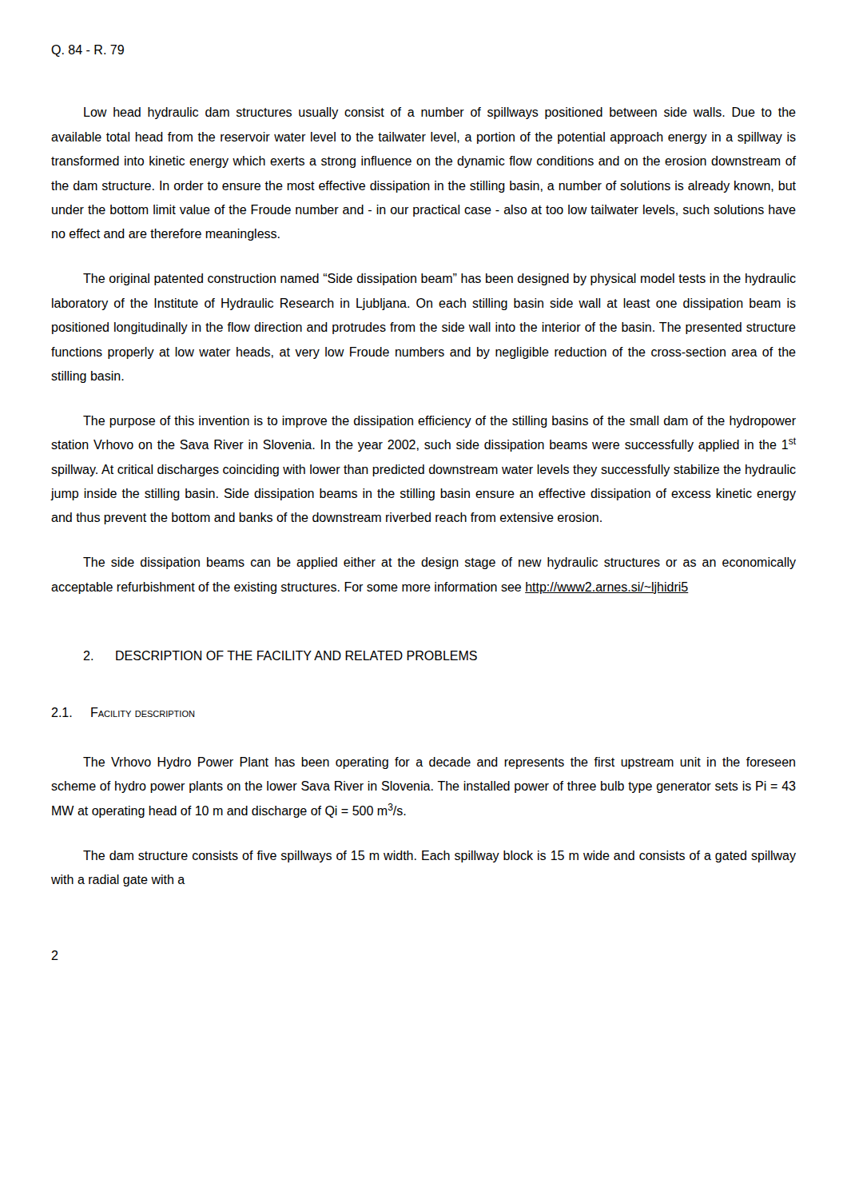Q. 84 - R. 79
Low head hydraulic dam structures usually consist of a number of spillways positioned between side walls. Due to the available total head from the reservoir water level to the tailwater level, a portion of the potential approach energy in a spillway is transformed into kinetic energy which exerts a strong influence on the dynamic flow conditions and on the erosion downstream of the dam structure. In order to ensure the most effective dissipation in the stilling basin, a number of solutions is already known, but under the bottom limit value of the Froude number and - in our practical case - also at too low tailwater levels, such solutions have no effect and are therefore meaningless.
The original patented construction named “Side dissipation beam” has been designed by physical model tests in the hydraulic laboratory of the Institute of Hydraulic Research in Ljubljana. On each stilling basin side wall at least one dissipation beam is positioned longitudinally in the flow direction and protrudes from the side wall into the interior of the basin. The presented structure functions properly at low water heads, at very low Froude numbers and by negligible reduction of the cross-section area of the stilling basin.
The purpose of this invention is to improve the dissipation efficiency of the stilling basins of the small dam of the hydropower station Vrhovo on the Sava River in Slovenia. In the year 2002, such side dissipation beams were successfully applied in the 1st spillway. At critical discharges coinciding with lower than predicted downstream water levels they successfully stabilize the hydraulic jump inside the stilling basin. Side dissipation beams in the stilling basin ensure an effective dissipation of excess kinetic energy and thus prevent the bottom and banks of the downstream riverbed reach from extensive erosion.
The side dissipation beams can be applied either at the design stage of new hydraulic structures or as an economically acceptable refurbishment of the existing structures. For some more information see http://www2.arnes.si/~ljhidri5
2. DESCRIPTION OF THE FACILITY AND RELATED PROBLEMS
2.1. Facility description
The Vrhovo Hydro Power Plant has been operating for a decade and represents the first upstream unit in the foreseen scheme of hydro power plants on the lower Sava River in Slovenia. The installed power of three bulb type generator sets is Pi = 43 MW at operating head of 10 m and discharge of Qi = 500 m3/s.
The dam structure consists of five spillways of 15 m width. Each spillway block is 15 m wide and consists of a gated spillway with a radial gate with a
2